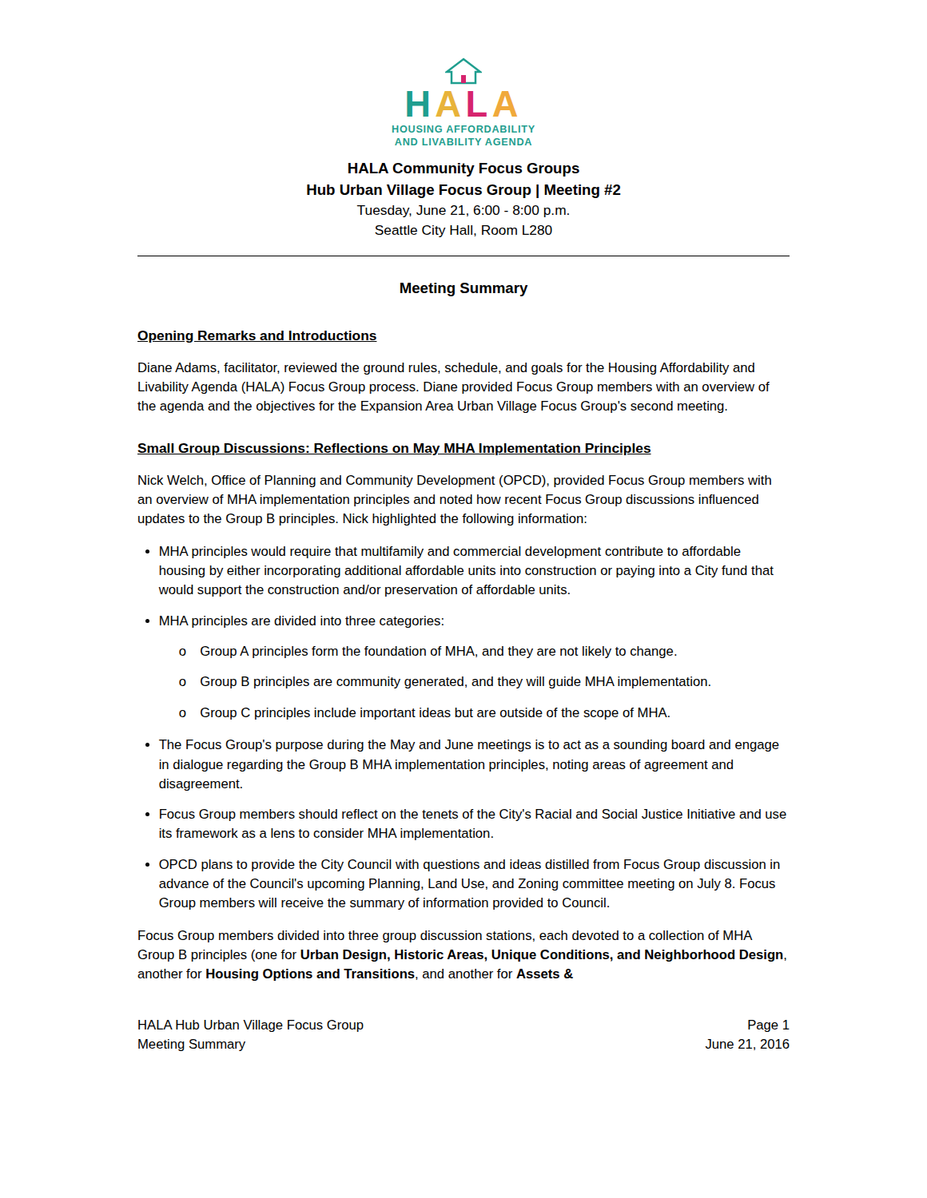HALA
HOUSING AFFORDABILITY
AND LIVABILITY AGENDA
HALA Community Focus Groups
Hub Urban Village Focus Group | Meeting #2
Tuesday, June 21, 6:00 - 8:00 p.m.
Seattle City Hall, Room L280
Meeting Summary
Opening Remarks and Introductions
Diane Adams, facilitator, reviewed the ground rules, schedule, and goals for the Housing Affordability and Livability Agenda (HALA) Focus Group process. Diane provided Focus Group members with an overview of the agenda and the objectives for the Expansion Area Urban Village Focus Group's second meeting.
Small Group Discussions: Reflections on May MHA Implementation Principles
Nick Welch, Office of Planning and Community Development (OPCD), provided Focus Group members with an overview of MHA implementation principles and noted how recent Focus Group discussions influenced updates to the Group B principles. Nick highlighted the following information:
MHA principles would require that multifamily and commercial development contribute to affordable housing by either incorporating additional affordable units into construction or paying into a City fund that would support the construction and/or preservation of affordable units.
MHA principles are divided into three categories:
Group A principles form the foundation of MHA, and they are not likely to change.
Group B principles are community generated, and they will guide MHA implementation.
Group C principles include important ideas but are outside of the scope of MHA.
The Focus Group's purpose during the May and June meetings is to act as a sounding board and engage in dialogue regarding the Group B MHA implementation principles, noting areas of agreement and disagreement.
Focus Group members should reflect on the tenets of the City's Racial and Social Justice Initiative and use its framework as a lens to consider MHA implementation.
OPCD plans to provide the City Council with questions and ideas distilled from Focus Group discussion in advance of the Council's upcoming Planning, Land Use, and Zoning committee meeting on July 8. Focus Group members will receive the summary of information provided to Council.
Focus Group members divided into three group discussion stations, each devoted to a collection of MHA Group B principles (one for Urban Design, Historic Areas, Unique Conditions, and Neighborhood Design, another for Housing Options and Transitions, and another for Assets &
HALA Hub Urban Village Focus Group
Meeting Summary
Page 1
June 21, 2016